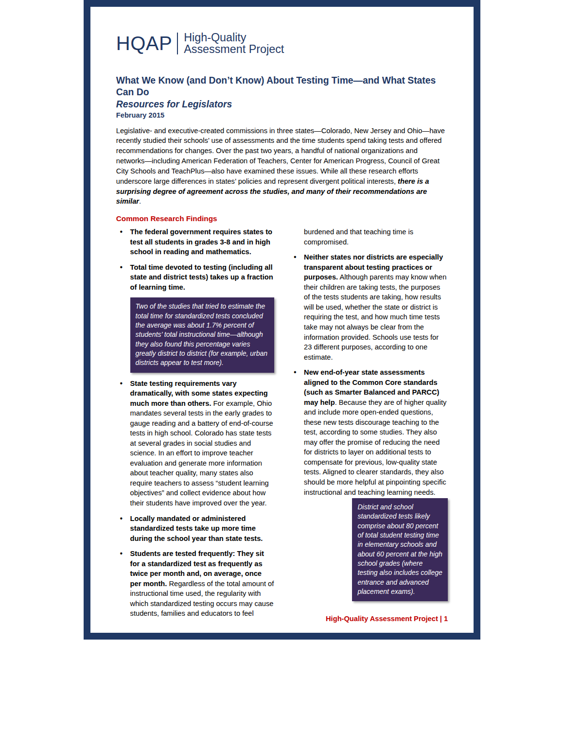HQAP
High-Quality
Assessment Project
What We Know (and Don’t Know) About Testing Time—and What States Can Do
Resources for Legislators
February 2015
Legislative- and executive-created commissions in three states—Colorado, New Jersey and Ohio—have recently studied their schools’ use of assessments and the time students spend taking tests and offered recommendations for changes. Over the past two years, a handful of national organizations and networks—including American Federation of Teachers, Center for American Progress, Council of Great City Schools and TeachPlus—also have examined these issues. While all these research efforts underscore large differences in states’ policies and represent divergent political interests, there is a surprising degree of agreement across the studies, and many of their recommendations are similar.
Common Research Findings
The federal government requires states to test all students in grades 3-8 and in high school in reading and mathematics.
Total time devoted to testing (including all state and district tests) takes up a fraction of learning time.
Two of the studies that tried to estimate the total time for standardized tests concluded the average was about 1.7% percent of students’ total instructional time—although they also found this percentage varies greatly district to district (for example, urban districts appear to test more).
State testing requirements vary dramatically, with some states expecting much more than others. For example, Ohio mandates several tests in the early grades to gauge reading and a battery of end-of-course tests in high school. Colorado has state tests at several grades in social studies and science. In an effort to improve teacher evaluation and generate more information about teacher quality, many states also require teachers to assess “student learning objectives” and collect evidence about how their students have improved over the year.
Locally mandated or administered standardized tests take up more time during the school year than state tests.
Students are tested frequently: They sit for a standardized test as frequently as twice per month and, on average, once per month. Regardless of the total amount of instructional time used, the regularity with which standardized testing occurs may cause students, families and educators to feel burdened and that teaching time is compromised.
Neither states nor districts are especially transparent about testing practices or purposes. Although parents may know when their children are taking tests, the purposes of the tests students are taking, how results will be used, whether the state or district is requiring the test, and how much time tests take may not always be clear from the information provided. Schools use tests for 23 different purposes, according to one estimate.
New end-of-year state assessments aligned to the Common Core standards (such as Smarter Balanced and PARCC) may help. Because they are of higher quality and include more open-ended questions, these new tests discourage teaching to the test, according to some studies. They also may offer the promise of reducing the need for districts to layer on additional tests to compensate for previous, low-quality state tests. Aligned to clearer standards, they also should be more helpful at pinpointing specific instructional and teaching learning needs.
District and school standardized tests likely comprise about 80 percent of total student testing time in elementary schools and about 60 percent at the high school grades (where testing also includes college entrance and advanced placement exams).
High-Quality Assessment Project | 1